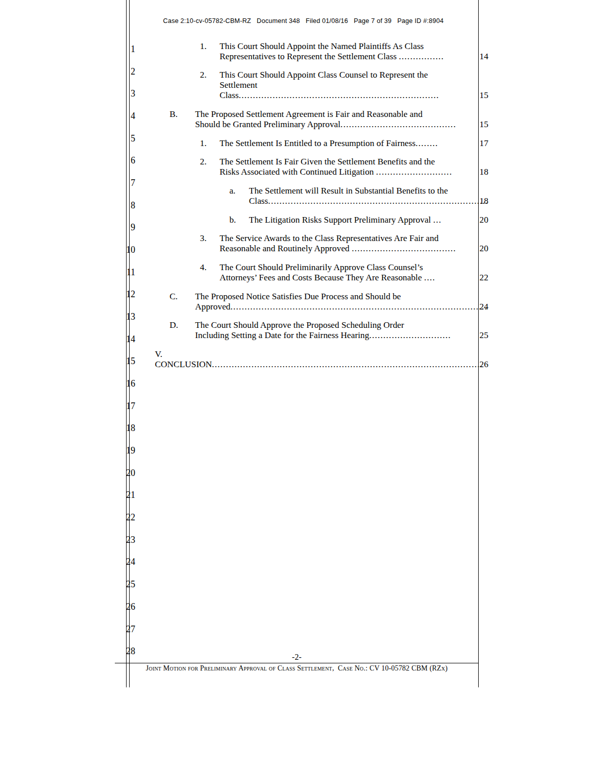Case 2:10-cv-05782-CBM-RZ Document 348 Filed 01/08/16 Page 7 of 39 Page ID #:8904
1
2
3
4
5
6
7
8
9
10
11
12
13
14
15
16
17
18
19
20
21
22
23
24
25
26
27
28
1.
This Court Should Appoint the Named Plaintiffs As Class Representatives to Represent the Settlement Class 14................
2.
This Court Should Appoint Class Counsel to Represent the Settlement Class15.......................................................................
B.
The Proposed Settlement Agreement is Fair and Reasonable and Should be Granted Preliminary Approval15.........................................
1.
The Settlement Is Entitled to a Presumption of Fairness17........
2.
The Settlement Is Fair Given the Settlement Benefits and the Risks Associated with Continued Litigation 18...........................
a.
The Settlement will Result in Substantial Benefits to the Class18..............................................................................
b.
The Litigation Risks Support Preliminary Approval 20...
3.
The Service Awards to the Class Representatives Are Fair and Reasonable and Routinely Approved 20.....................................
4.
The Court Should Preliminarily Approve Class Counsel’s Attorneys’ Fees and Costs Because They Are Reasonable 22....
C.
The Proposed Notice Satisfies Due Process and Should be Approved24...........................................................................................
D.
The Court Should Approve the Proposed Scheduling Order Including Setting a Date for the Fairness Hearing25.............................
V. CONCLUSION26................................................................................................
-2-
Joint Motion for Preliminary Approval of Class Settlement, Case No.: CV 10-05782 CBM (RZx)